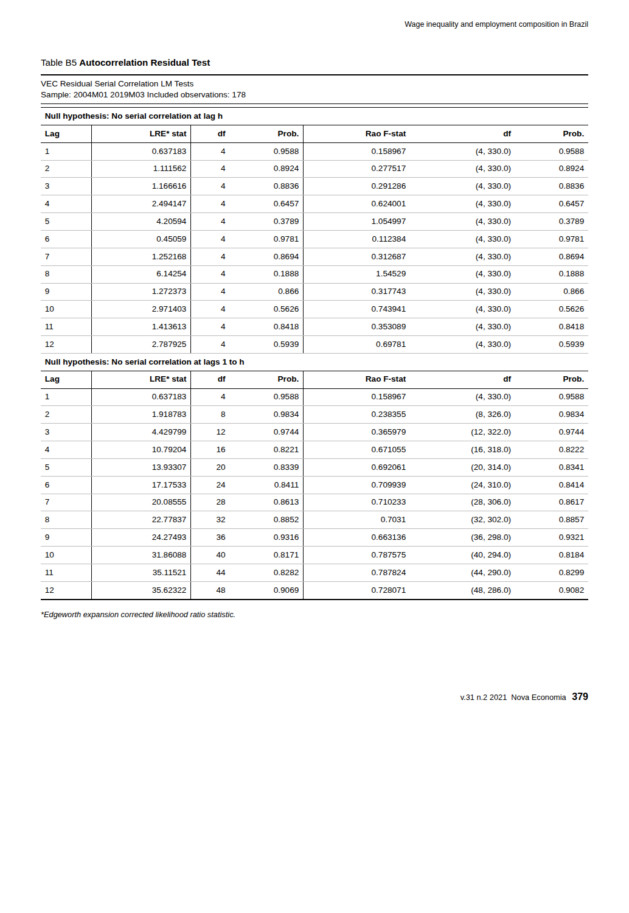Wage inequality and employment composition in Brazil
Table B5 Autocorrelation Residual Test
VEC Residual Serial Correlation LM Tests Sample: 2004M01 2019M03 Included observations: 178
| Null hypothesis: No serial correlation at lag h |
| --- |
| Lag | LRE* stat | df | Prob. | Rao F-stat | df | Prob. |
| 1 | 0.637183 | 4 | 0.9588 | 0.158967 | (4, 330.0) | 0.9588 |
| 2 | 1.111562 | 4 | 0.8924 | 0.277517 | (4, 330.0) | 0.8924 |
| 3 | 1.166616 | 4 | 0.8836 | 0.291286 | (4, 330.0) | 0.8836 |
| 4 | 2.494147 | 4 | 0.6457 | 0.624001 | (4, 330.0) | 0.6457 |
| 5 | 4.20594 | 4 | 0.3789 | 1.054997 | (4, 330.0) | 0.3789 |
| 6 | 0.45059 | 4 | 0.9781 | 0.112384 | (4, 330.0) | 0.9781 |
| 7 | 1.252168 | 4 | 0.8694 | 0.312687 | (4, 330.0) | 0.8694 |
| 8 | 6.14254 | 4 | 0.1888 | 1.54529 | (4, 330.0) | 0.1888 |
| 9 | 1.272373 | 4 | 0.866 | 0.317743 | (4, 330.0) | 0.866 |
| 10 | 2.971403 | 4 | 0.5626 | 0.743941 | (4, 330.0) | 0.5626 |
| 11 | 1.413613 | 4 | 0.8418 | 0.353089 | (4, 330.0) | 0.8418 |
| 12 | 2.787925 | 4 | 0.5939 | 0.69781 | (4, 330.0) | 0.5939 |
| Null hypothesis: No serial correlation at lags 1 to h |
| Lag | LRE* stat | df | Prob. | Rao F-stat | df | Prob. |
| 1 | 0.637183 | 4 | 0.9588 | 0.158967 | (4, 330.0) | 0.9588 |
| 2 | 1.918783 | 8 | 0.9834 | 0.238355 | (8, 326.0) | 0.9834 |
| 3 | 4.429799 | 12 | 0.9744 | 0.365979 | (12, 322.0) | 0.9744 |
| 4 | 10.79204 | 16 | 0.8221 | 0.671055 | (16, 318.0) | 0.8222 |
| 5 | 13.93307 | 20 | 0.8339 | 0.692061 | (20, 314.0) | 0.8341 |
| 6 | 17.17533 | 24 | 0.8411 | 0.709939 | (24, 310.0) | 0.8414 |
| 7 | 20.08555 | 28 | 0.8613 | 0.710233 | (28, 306.0) | 0.8617 |
| 8 | 22.77837 | 32 | 0.8852 | 0.7031 | (32, 302.0) | 0.8857 |
| 9 | 24.27493 | 36 | 0.9316 | 0.663136 | (36, 298.0) | 0.9321 |
| 10 | 31.86088 | 40 | 0.8171 | 0.787575 | (40, 294.0) | 0.8184 |
| 11 | 35.11521 | 44 | 0.8282 | 0.787824 | (44, 290.0) | 0.8299 |
| 12 | 35.62322 | 48 | 0.9069 | 0.728071 | (48, 286.0) | 0.9082 |
*Edgeworth expansion corrected likelihood ratio statistic.
v.31 n.2 2021 Nova Economia379